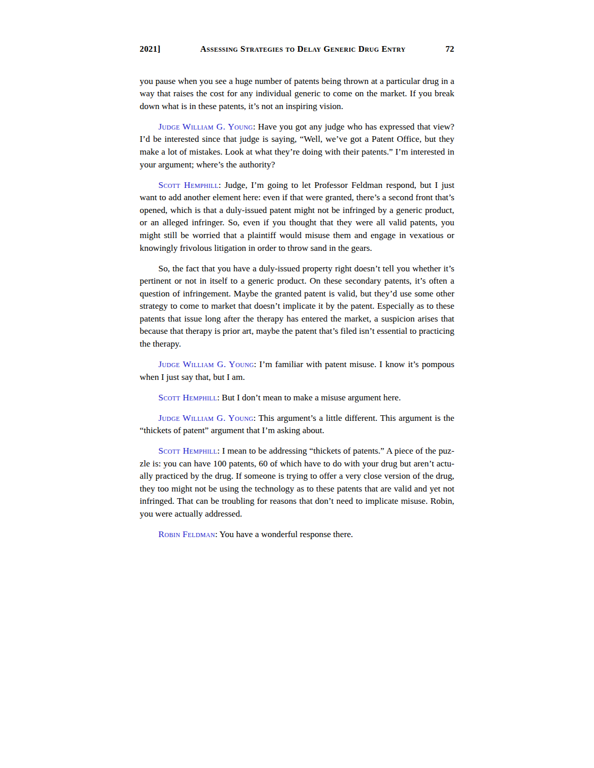2021] Assessing Strategies to Delay Generic Drug Entry 72
you pause when you see a huge number of patents being thrown at a particular drug in a way that raises the cost for any individual generic to come on the market. If you break down what is in these patents, it’s not an inspiring vision.
Judge William G. Young: Have you got any judge who has expressed that view? I’d be interested since that judge is saying, “Well, we’ve got a Patent Office, but they make a lot of mistakes. Look at what they’re doing with their patents.” I’m interested in your argument; where’s the authority?
Scott Hemphill: Judge, I’m going to let Professor Feldman respond, but I just want to add another element here: even if that were granted, there’s a second front that’s opened, which is that a duly-issued patent might not be infringed by a generic product, or an alleged infringer. So, even if you thought that they were all valid patents, you might still be worried that a plaintiff would misuse them and engage in vexatious or knowingly frivolous litigation in order to throw sand in the gears.
So, the fact that you have a duly-issued property right doesn’t tell you whether it’s pertinent or not in itself to a generic product. On these secondary patents, it’s often a question of infringement. Maybe the granted patent is valid, but they’d use some other strategy to come to market that doesn’t implicate it by the patent. Especially as to these patents that issue long after the therapy has entered the market, a suspicion arises that because that therapy is prior art, maybe the patent that’s filed isn’t essential to practicing the therapy.
Judge William G. Young: I’m familiar with patent misuse. I know it’s pompous when I just say that, but I am.
Scott Hemphill: But I don’t mean to make a misuse argument here.
Judge William G. Young: This argument’s a little different. This argument is the “thickets of patent” argument that I’m asking about.
Scott Hemphill: I mean to be addressing “thickets of patents.” A piece of the puzzle is: you can have 100 patents, 60 of which have to do with your drug but aren’t actually practiced by the drug. If someone is trying to offer a very close version of the drug, they too might not be using the technology as to these patents that are valid and yet not infringed. That can be troubling for reasons that don’t need to implicate misuse. Robin, you were actually addressed.
Robin Feldman: You have a wonderful response there.